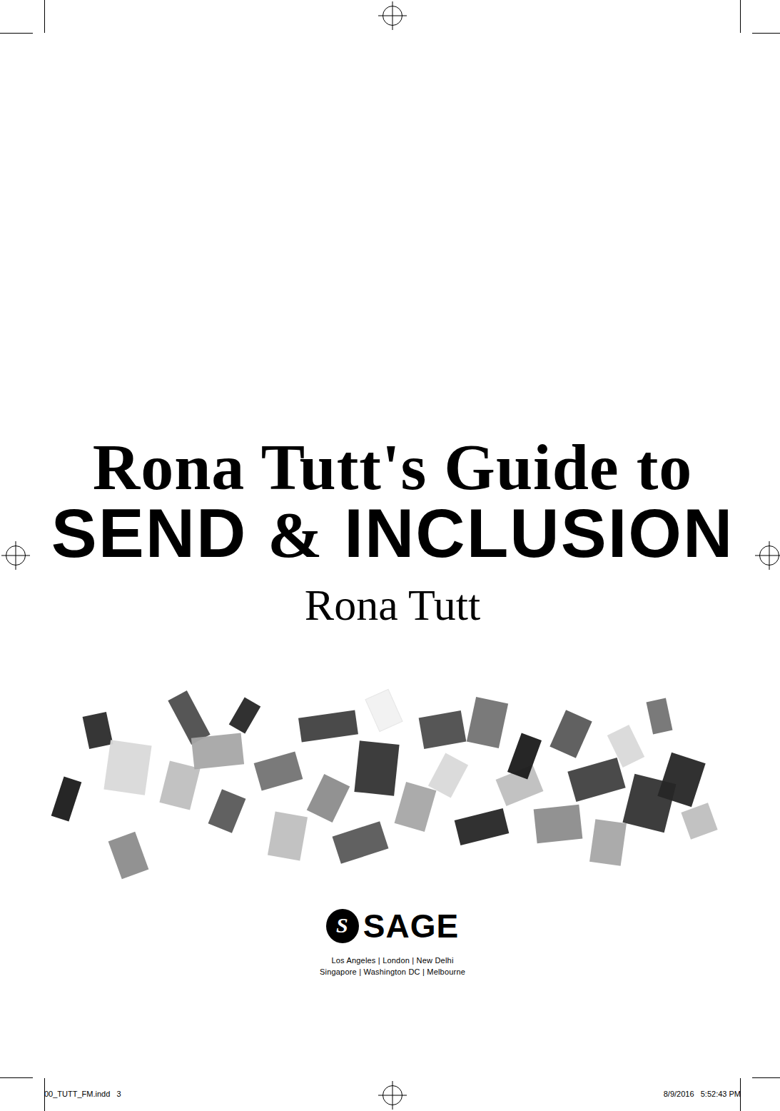Rona Tutt's Guide to
SEND & INCLUSION
Rona Tutt
SSAGE
Los Angeles | London | New Delhi
Singapore | Washington DC | Melbourne
00_TUTT_FM.indd 3 8/9/2016 5:52:43 PM